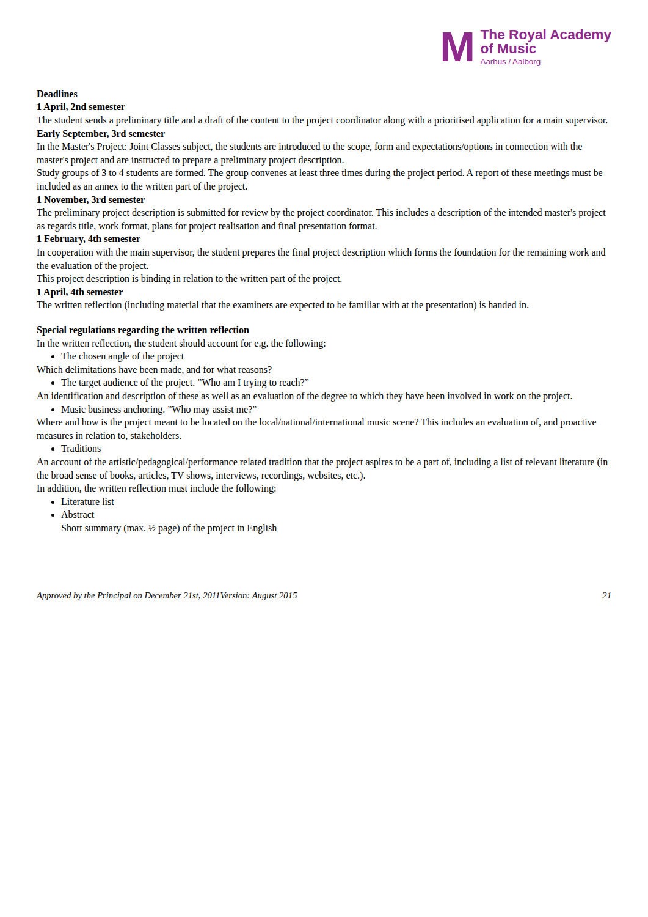M The Royal Academy of Music Aarhus / Aalborg
Deadlines
1 April, 2nd semester
The student sends a preliminary title and a draft of the content to the project coordinator along with a prioritised application for a main supervisor.
Early September, 3rd semester
In the Master's Project: Joint Classes subject, the students are introduced to the scope, form and expectations/options in connection with the master's project and are instructed to prepare a preliminary project description.
Study groups of 3 to 4 students are formed. The group convenes at least three times during the project period. A report of these meetings must be included as an annex to the written part of the project.
1 November, 3rd semester
The preliminary project description is submitted for review by the project coordinator. This includes a description of the intended master's project as regards title, work format, plans for project realisation and final presentation format.
1 February, 4th semester
In cooperation with the main supervisor, the student prepares the final project description which forms the foundation for the remaining work and the evaluation of the project.
This project description is binding in relation to the written part of the project.
1 April, 4th semester
The written reflection (including material that the examiners are expected to be familiar with at the presentation) is handed in.
Special regulations regarding the written reflection
In the written reflection, the student should account for e.g. the following:
The chosen angle of the project
Which delimitations have been made, and for what reasons?
The target audience of the project. ”Who am I trying to reach?”
An identification and description of these as well as an evaluation of the degree to which they have been involved in work on the project.
Music business anchoring. ”Who may assist me?”
Where and how is the project meant to be located on the local/national/international music scene? This includes an evaluation of, and proactive measures in relation to, stakeholders.
Traditions
An account of the artistic/pedagogical/performance related tradition that the project aspires to be a part of, including a list of relevant literature (in the broad sense of books, articles, TV shows, interviews, recordings, websites, etc.).
In addition, the written reflection must include the following:
Literature list
Abstract
Short summary (max. ½ page) of the project in English
Approved by the Principal on December 21st, 2011Version: August 2015 21